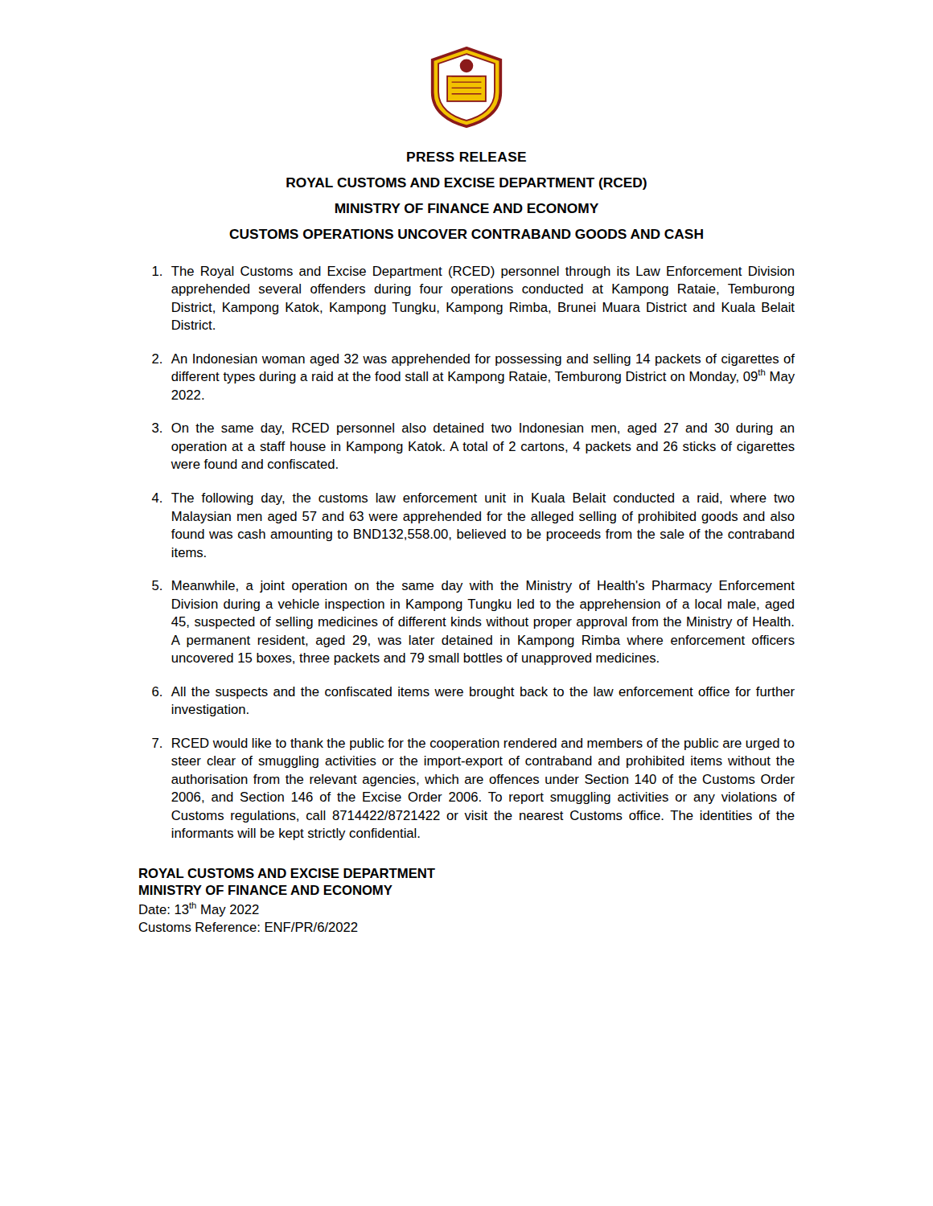PRESS RELEASE
ROYAL CUSTOMS AND EXCISE DEPARTMENT (RCED)
MINISTRY OF FINANCE AND ECONOMY
CUSTOMS OPERATIONS UNCOVER CONTRABAND GOODS AND CASH
The Royal Customs and Excise Department (RCED) personnel through its Law Enforcement Division apprehended several offenders during four operations conducted at Kampong Rataie, Temburong District, Kampong Katok, Kampong Tungku, Kampong Rimba, Brunei Muara District and Kuala Belait District.
An Indonesian woman aged 32 was apprehended for possessing and selling 14 packets of cigarettes of different types during a raid at the food stall at Kampong Rataie, Temburong District on Monday, 09th May 2022.
On the same day, RCED personnel also detained two Indonesian men, aged 27 and 30 during an operation at a staff house in Kampong Katok. A total of 2 cartons, 4 packets and 26 sticks of cigarettes were found and confiscated.
The following day, the customs law enforcement unit in Kuala Belait conducted a raid, where two Malaysian men aged 57 and 63 were apprehended for the alleged selling of prohibited goods and also found was cash amounting to BND132,558.00, believed to be proceeds from the sale of the contraband items.
Meanwhile, a joint operation on the same day with the Ministry of Health's Pharmacy Enforcement Division during a vehicle inspection in Kampong Tungku led to the apprehension of a local male, aged 45, suspected of selling medicines of different kinds without proper approval from the Ministry of Health. A permanent resident, aged 29, was later detained in Kampong Rimba where enforcement officers uncovered 15 boxes, three packets and 79 small bottles of unapproved medicines.
All the suspects and the confiscated items were brought back to the law enforcement office for further investigation.
RCED would like to thank the public for the cooperation rendered and members of the public are urged to steer clear of smuggling activities or the import-export of contraband and prohibited items without the authorisation from the relevant agencies, which are offences under Section 140 of the Customs Order 2006, and Section 146 of the Excise Order 2006. To report smuggling activities or any violations of Customs regulations, call 8714422/8721422 or visit the nearest Customs office. The identities of the informants will be kept strictly confidential.
ROYAL CUSTOMS AND EXCISE DEPARTMENT
MINISTRY OF FINANCE AND ECONOMY
Date: 13th May 2022
Customs Reference: ENF/PR/6/2022